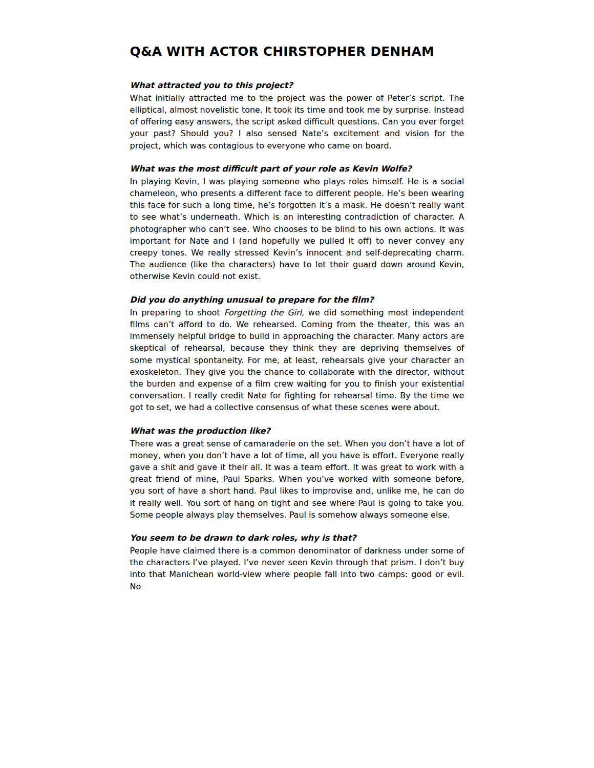Q&A WITH ACTOR CHIRSTOPHER DENHAM
What attracted you to this project?
What initially attracted me to the project was the power of Peter’s script. The elliptical, almost novelistic tone. It took its time and took me by surprise. Instead of offering easy answers, the script asked difficult questions. Can you ever forget your past? Should you? I also sensed Nate’s excitement and vision for the project, which was contagious to everyone who came on board.
What was the most difficult part of your role as Kevin Wolfe?
In playing Kevin, I was playing someone who plays roles himself. He is a social chameleon, who presents a different face to different people. He’s been wearing this face for such a long time, he’s forgotten it’s a mask. He doesn’t really want to see what’s underneath. Which is an interesting contradiction of character. A photographer who can’t see. Who chooses to be blind to his own actions. It was important for Nate and I (and hopefully we pulled it off) to never convey any creepy tones. We really stressed Kevin’s innocent and self-deprecating charm. The audience (like the characters) have to let their guard down around Kevin, otherwise Kevin could not exist.
Did you do anything unusual to prepare for the film?
In preparing to shoot Forgetting the Girl, we did something most independent films can’t afford to do. We rehearsed. Coming from the theater, this was an immensely helpful bridge to build in approaching the character. Many actors are skeptical of rehearsal, because they think they are depriving themselves of some mystical spontaneity. For me, at least, rehearsals give your character an exoskeleton. They give you the chance to collaborate with the director, without the burden and expense of a film crew waiting for you to finish your existential conversation. I really credit Nate for fighting for rehearsal time. By the time we got to set, we had a collective consensus of what these scenes were about.
What was the production like?
There was a great sense of camaraderie on the set. When you don’t have a lot of money, when you don’t have a lot of time, all you have is effort. Everyone really gave a shit and gave it their all. It was a team effort. It was great to work with a great friend of mine, Paul Sparks. When you’ve worked with someone before, you sort of have a short hand. Paul likes to improvise and, unlike me, he can do it really well. You sort of hang on tight and see where Paul is going to take you. Some people always play themselves. Paul is somehow always someone else.
You seem to be drawn to dark roles, why is that?
People have claimed there is a common denominator of darkness under some of the characters I’ve played. I’ve never seen Kevin through that prism. I don’t buy into that Manichean world-view where people fall into two camps: good or evil. No